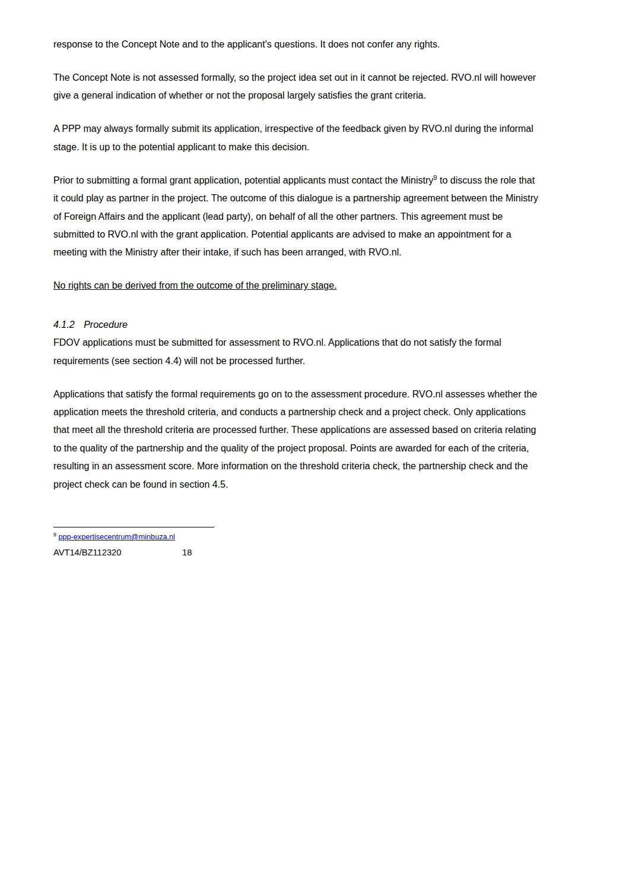response to the Concept Note and to the applicant's questions. It does not confer any rights.
The Concept Note is not assessed formally, so the project idea set out in it cannot be rejected. RVO.nl will however give a general indication of whether or not the proposal largely satisfies the grant criteria.
A PPP may always formally submit its application, irrespective of the feedback given by RVO.nl during the informal stage. It is up to the potential applicant to make this decision.
Prior to submitting a formal grant application, potential applicants must contact the Ministry9 to discuss the role that it could play as partner in the project. The outcome of this dialogue is a partnership agreement between the Ministry of Foreign Affairs and the applicant (lead party), on behalf of all the other partners. This agreement must be submitted to RVO.nl with the grant application. Potential applicants are advised to make an appointment for a meeting with the Ministry after their intake, if such has been arranged, with RVO.nl.
No rights can be derived from the outcome of the preliminary stage.
4.1.2 Procedure
FDOV applications must be submitted for assessment to RVO.nl. Applications that do not satisfy the formal requirements (see section 4.4) will not be processed further.
Applications that satisfy the formal requirements go on to the assessment procedure. RVO.nl assesses whether the application meets the threshold criteria, and conducts a partnership check and a project check. Only applications that meet all the threshold criteria are processed further. These applications are assessed based on criteria relating to the quality of the partnership and the quality of the project proposal. Points are awarded for each of the criteria, resulting in an assessment score. More information on the threshold criteria check, the partnership check and the project check can be found in section 4.5.
9 ppp-expertisecentrum@minbuza.nl
AVT14/BZ112320 18